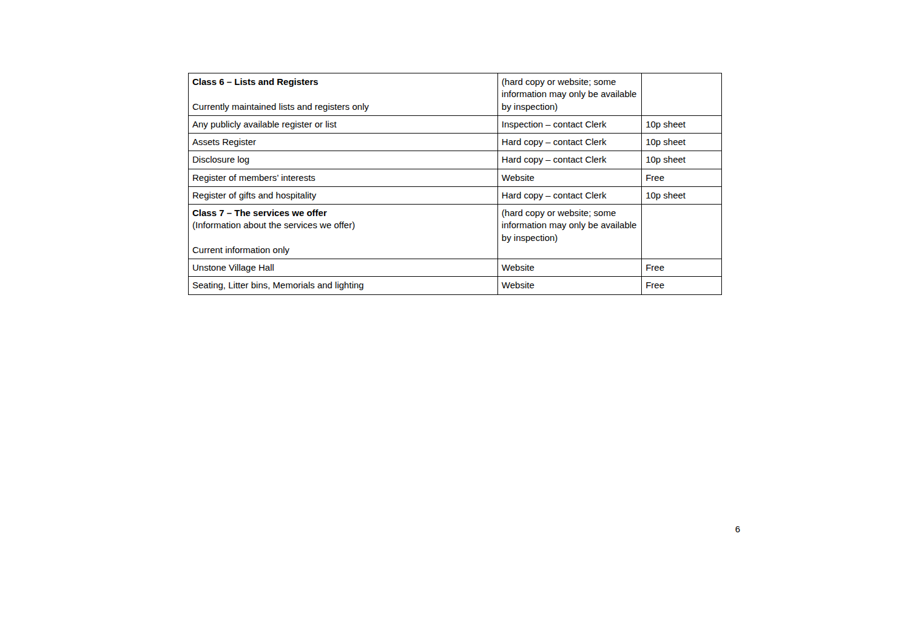| Class 6 – Lists and Registers Currently maintained lists and registers only | (hard copy or website; some information may only be available by inspection) | |
| Any publicly available register or list | Inspection – contact Clerk | 10p sheet |
| Assets Register | Hard copy – contact Clerk | 10p sheet |
| Disclosure log | Hard copy – contact Clerk | 10p sheet |
| Register of members’ interests | Website | Free |
| Register of gifts and hospitality | Hard copy – contact Clerk | 10p sheet |
| Class 7 – The services we offer (Information about the services we offer) Current information only | (hard copy or website; some information may only be available by inspection) | |
| Unstone Village Hall | Website | Free |
| Seating, Litter bins, Memorials and lighting | Website | Free |
6